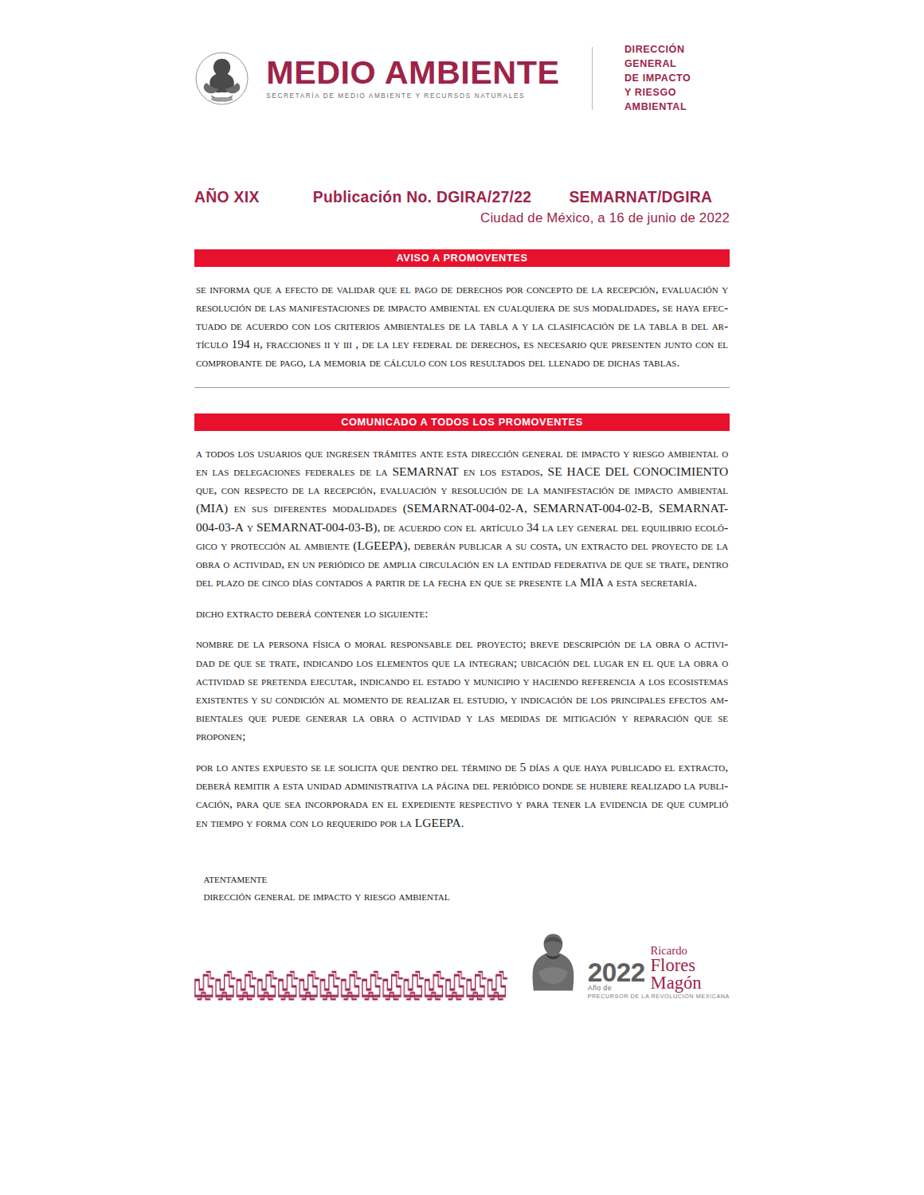MEDIO AMBIENTE Secretaría de Medio Ambiente y Recursos Naturales
Dirección General
de Impacto
y Riesgo Ambiental
AÑO XIX Publicación No. DGIRA/27/22 SEMARNAT/DGIRA
Ciudad de México, a 16 de junio de 2022
AVISO A PROMOVENTES
Se informa que a efecto de validar que el pago de derechos por concepto de la recepción, evaluación y resolución de las Manifestaciones de Impacto Ambiental en cualquiera de sus modalidades, se haya efectuado de acuerdo con los Criterios Ambientales de la Tabla A y la clasificación de la Tabla B del Artículo 194 H, fracciones II y III , de la Ley Federal de Derechos, es necesario que presenten junto con el comprobante de pago, la memoria de cálculo con los resultados del llenado de dichas tablas.
COMUNICADO A TODOS LOS PROMOVENTES
A todos los usuarios que ingresen trámites ante esta Dirección General de Impacto y Riesgo Ambiental o en las Delegaciones Federales de la SEMARNAT en los Estados, SE HACE DEL CONOCIMIENTO que, con respecto de la Recepción, Evaluación y Resolución de la Manifestación de Impacto Ambiental (MIA) en sus diferentes modalidades (SEMARNAT-004-02-A, SEMARNAT-004-02-B, SEMARNAT-004-03-A y SEMARNAT-004-03-B), de acuerdo con el artículo 34 la Ley General del Equilibrio Ecológico y Protección al Ambiente (LGEEPA), deberán publicar a su costa, un extracto del proyecto de la obra o actividad, en un periódico de amplia circulación en la entidad federativa de que se trate, dentro del plazo de cinco días contados a partir de la fecha en que se presente la MIA a esta Secretaría.
Dicho extracto deberá contener lo siguiente:
Nombre de la persona física o moral responsable del proyecto; Breve descripción de la obra o actividad de que se trate, indicando los elementos que la integran; Ubicación del lugar en el que la obra o actividad se pretenda ejecutar, indicando el Estado y Municipio y haciendo referencia a los ecosistemas existentes y su condición al momento de realizar el estudio, y Indicación de los principales efectos ambientales que puede generar la obra o actividad y las medidas de mitigación y reparación que se proponen;
Por lo antes expuesto se le solicita que dentro del término de 5 días a que haya publicado el extracto, deberá remitir a esta Unidad Administrativa la página del periódico donde se hubiere realizado la publicación, para que sea incorporada en el expediente respectivo y para tener la evidencia de que cumplió en tiempo y forma con lo requerido por la LGEEPA.
Atentamente
Dirección General de Impacto y Riesgo Ambiental
2022 Año de
Ricardo Flores
Magón
Precursor de la Revolución Mexicana